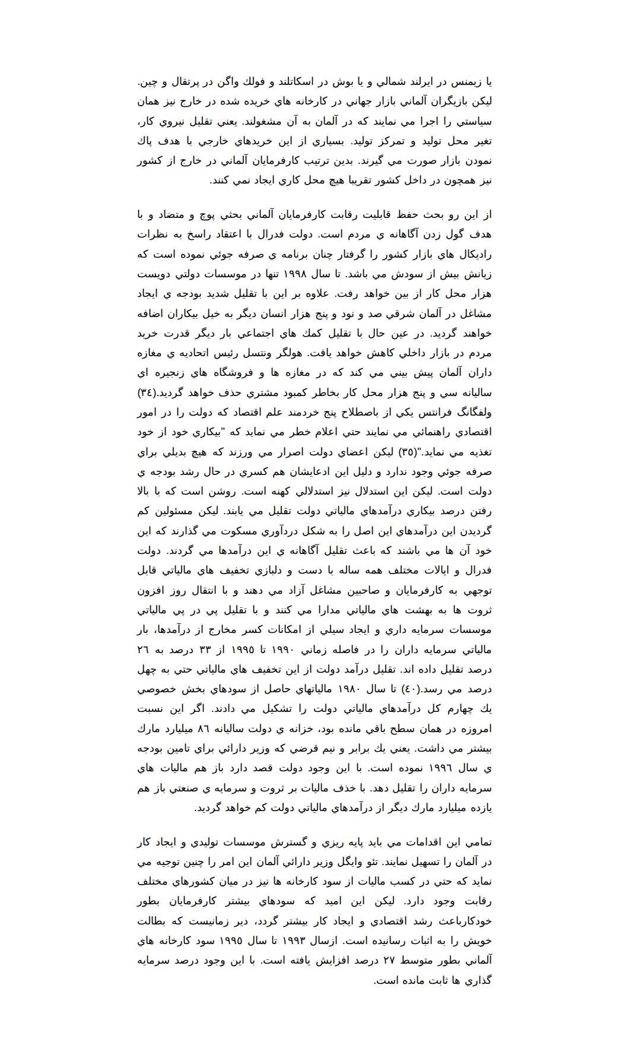يا زيمنس در ايرلند شمالي و يا بوش در اسكاتلند و فولك واگن در پرتقال و چين. ليكن بازيگران آلماني بازار جهاني در كارخانه هاي خريده شده در خارج نيز همان سياستي را اجرا مي نمايند كه در آلمان به آن مشغولند. يعني تقليل نيروي كار، تغير محل توليد و تمركز توليد. بسياري از اين خريدهاي خارجي با هدف پاك نمودن بازار صورت مي گيرند. بدين ترتيب كارفرمايان آلماني در خارج از كشور نيز همچون در داخل كشور تقريبا هيچ محل كاري ايجاد نمي كنند.
از اين رو بحث حفظ قابليت رقابت كارفرمايان آلماني بحثي پوچ و متضاد و با هدف گول زدن آگاهانه ي مردم است. دولت فدرال با اعتقاد راسخ به نظرات راديكال هاي بازار كشور را گرفتار چنان برنامه ي صرفه جوئي نموده است كه زيانش بيش از سودش مي باشد. تا سال ١٩٩٨ تنها در موسسات دولتي دويست هزار محل كار از بين خواهد رفت. علاوه بر اين با تقليل شديد بودجه ي ايجاد مشاغل در آلمان شرقي صد و نود و پنج هزار انسان ديگر به خيل بيكاران اضافه خواهند گرديد. در عين حال با تقليل كمك هاي اجتماعي بار ديگر قدرت خريد مردم در بازار داخلي كاهش خواهد يافت. هولگر ونتسل رئيس اتحاديه ي مغازه داران آلمان پيش بيني مي كند كه در مغازه ها و فروشگاه هاي زنجيره اي ساليانه سي و پنج هزار محل كار بخاطر كمبود مشتري حذف خواهد گرديد.(٣٤) ولفگانگ فرانتس يكي از باصطلاح پنج خردمند علم اقتصاد كه دولت را در امور اقتصادي راهنمائي مي نمايند حتي اعلام خطر مي نمايد كه "بيكاري خود از خود تغذيه مي نمايد."(٣٥) ليكن اعضاي دولت اصرار مي ورزند كه هيچ بديلي براي صرفه جوئي وجود ندارد و دليل اين ادعايشان هم كسري در حال رشد بودجه ي دولت است. ليكن اين استدلال نيز استدلالي كهنه است. روشن است كه با بالا رفتن درصد بيكاري درآمدهاي مالياتي دولت تقليل مي يابند. ليكن مسئولين كم گرديدن اين درآمدهاي اين اصل را به شكل دردآوري مسكوت مي گذارند كه اين خود آن ها مي باشند كه باعث تقليل آگاهانه ي اين درآمدها مي گردند. دولت فدرال و ايالات مختلف همه ساله با دست و دلبازي تخفيف هاي مالياتي قابل توجهي به كارفرمايان و صاحبين مشاغل آزاد مي دهند و با انتقال روز افزون ثروت ها به بهشت هاي مالياتي مدارا مي كنند و با تقليل پي در پي مالياتي موسسات سرمايه داري و ايجاد سيلي از امكانات كسر مخارج از درآمدها، بار مالياتي سرمايه داران را در فاصله زماني ١٩٩٠ تا ١٩٩٥ از ٣٣ درصد به ٢٦ درصد تقليل داده اند. تقليل درآمد دولت از اين تخفيف هاي مالياتي حتي به چهل درصد مي رسد.(٤٠) تا سال ١٩٨٠ مالياتهاي حاصل از سودهاي بخش خصوصي يك چهارم كل درآمدهاي مالياتي دولت را تشكيل مي دادند. اگر اين نسبت امروزه در همان سطح باقي مانده بود، خزانه ي دولت ساليانه ٨٦ ميليارد مارك بيشتر مي داشت. يعني يك برابر و نيم قرضي كه وزير دارائي براي تامين بودجه ي سال ١٩٩٦ نموده است. با اين وجود دولت قصد دارد باز هم ماليات هاي سرمايه داران را تقليل دهد. با خذف ماليات بر ثروت و سرمايه ي صنعتي باز هم يازده ميليارد مارك ديگر از درآمدهاي مالياتي دولت كم خواهد گرديد.
تمامي اين اقدامات مي بايد پايه ريزي و گسترش موسسات توليدي و ايجاد كار در آلمان را تسهيل نمايند. تئو وايگل وزير دارائي آلمان اين امر را چنين توجيه مي نمايد كه حتي در كسب ماليات از سود كارخانه ها نيز در ميان كشورهاي مختلف رقابت وجود دارد. ليكن اين اميد كه سودهاي بيشتر كارفرمايان بطور خودكارباعث رشد اقتصادي و ايجاد كار بيشتر گردد، دير زمانيست كه بطالت خويش را به اثبات رسانيده است. ازسال ١٩٩٣ تا سال ١٩٩٥ سود كارخانه هاي آلماني بطور متوسط ٢٧ درصد افزايش يافته است. با اين وجود درصد سرمايه گذاري ها ثابت مانده است.